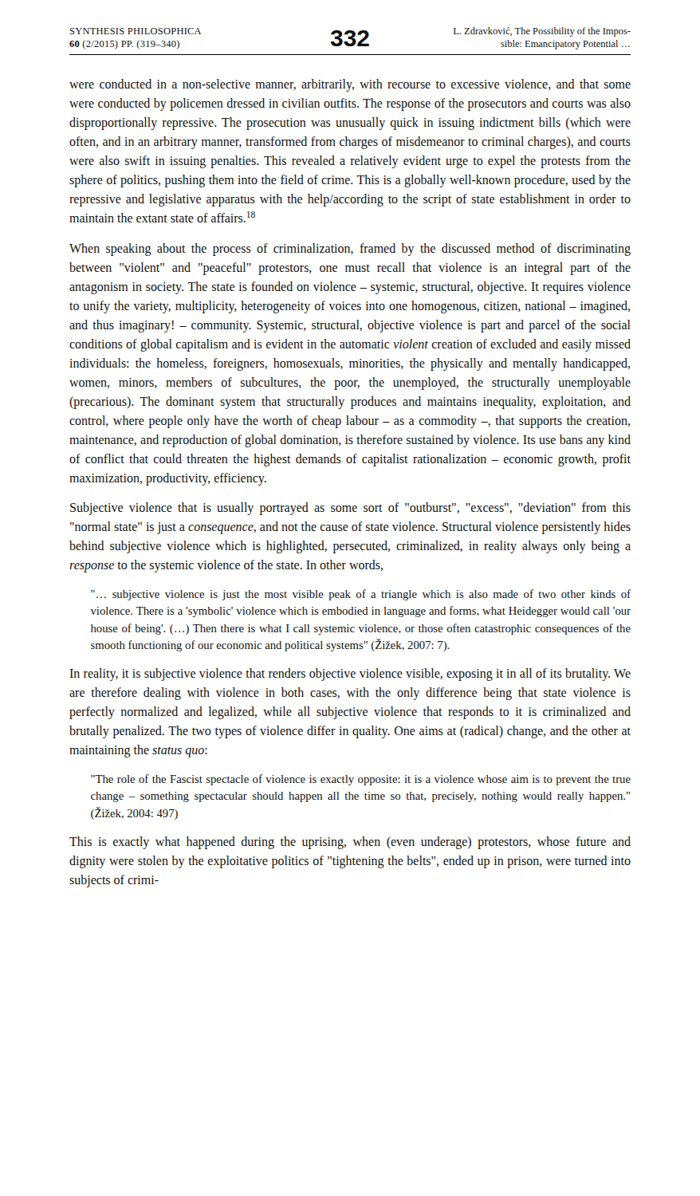Synthesis philosophica
60 (2/2015) pp. (319–340)
332
L. Zdravković, The Possibility of the Impos-
sible: Emancipatory Potential …
were conducted in a non-selective manner, arbitrarily, with recourse to excessive violence, and that some were conducted by policemen dressed in civilian outfits. The response of the prosecutors and courts was also disproportionally repressive. The prosecution was unusually quick in issuing indictment bills (which were often, and in an arbitrary manner, transformed from charges of misdemeanor to criminal charges), and courts were also swift in issuing penalties. This revealed a relatively evident urge to expel the protests from the sphere of politics, pushing them into the field of crime. This is a globally well-known procedure, used by the repressive and legislative apparatus with the help/according to the script of state establishment in order to maintain the extant state of affairs.18
When speaking about the process of criminalization, framed by the discussed method of discriminating between "violent" and "peaceful" protestors, one must recall that violence is an integral part of the antagonism in society. The state is founded on violence – systemic, structural, objective. It requires violence to unify the variety, multiplicity, heterogeneity of voices into one homogenous, citizen, national – imagined, and thus imaginary! – community. Systemic, structural, objective violence is part and parcel of the social conditions of global capitalism and is evident in the automatic violent creation of excluded and easily missed individuals: the homeless, foreigners, homosexuals, minorities, the physically and mentally handicapped, women, minors, members of subcultures, the poor, the unemployed, the structurally unemployable (precarious). The dominant system that structurally produces and maintains inequality, exploitation, and control, where people only have the worth of cheap labour – as a commodity –, that supports the creation, maintenance, and reproduction of global domination, is therefore sustained by violence. Its use bans any kind of conflict that could threaten the highest demands of capitalist rationalization – economic growth, profit maximization, productivity, efficiency.
Subjective violence that is usually portrayed as some sort of "outburst", "excess", "deviation" from this "normal state" is just a consequence, and not the cause of state violence. Structural violence persistently hides behind subjective violence which is highlighted, persecuted, criminalized, in reality always only being a response to the systemic violence of the state. In other words,
"… subjective violence is just the most visible peak of a triangle which is also made of two other kinds of violence. There is a 'symbolic' violence which is embodied in language and forms, what Heidegger would call 'our house of being'. (…) Then there is what I call systemic violence, or those often catastrophic consequences of the smooth functioning of our economic and political systems" (Žižek, 2007: 7).
In reality, it is subjective violence that renders objective violence visible, exposing it in all of its brutality. We are therefore dealing with violence in both cases, with the only difference being that state violence is perfectly normalized and legalized, while all subjective violence that responds to it is criminalized and brutally penalized. The two types of violence differ in quality. One aims at (radical) change, and the other at maintaining the status quo:
"The role of the Fascist spectacle of violence is exactly opposite: it is a violence whose aim is to prevent the true change – something spectacular should happen all the time so that, precisely, nothing would really happen." (Žižek, 2004: 497)
This is exactly what happened during the uprising, when (even underage) protestors, whose future and dignity were stolen by the exploitative politics of "tightening the belts", ended up in prison, were turned into subjects of crimi-